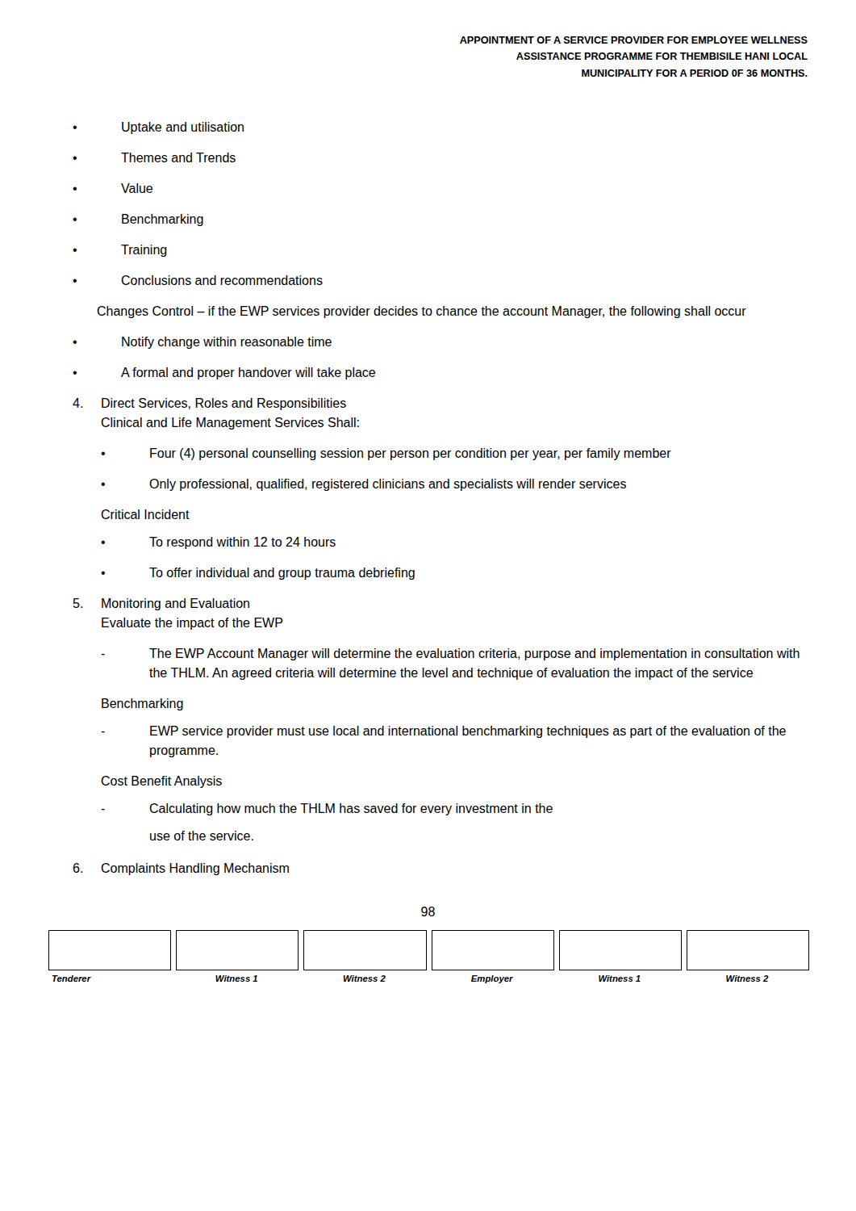APPOINTMENT OF A SERVICE PROVIDER FOR EMPLOYEE WELLNESS
ASSISTANCE PROGRAMME FOR THEMBISILE HANI LOCAL
MUNICIPALITY FOR A PERIOD 0F 36 MONTHS.
Uptake and utilisation
Themes and Trends
Value
Benchmarking
Training
Conclusions and recommendations
Changes Control – if the EWP services provider decides to chance the account Manager, the following shall occur
Notify change within reasonable time
A formal and proper handover will take place
Direct Services, Roles and Responsibilities
Clinical and Life Management Services Shall:
Four (4) personal counselling session per person per condition per year, per family member
Only professional, qualified, registered clinicians and specialists will render services
Critical Incident
To respond within 12 to 24 hours
To offer individual and group trauma debriefing
Monitoring and Evaluation
Evaluate the impact of the EWP
The EWP Account Manager will determine the evaluation criteria, purpose and implementation in consultation with the THLM. An agreed criteria will determine the level and technique of evaluation the impact of the service
Benchmarking
EWP service provider must use local and international benchmarking techniques as part of the evaluation of the programme.
Cost Benefit Analysis
Calculating how much the THLM has saved for every investment in the
use of the service.
Complaints Handling Mechanism
98
Tenderer
Witness 1
Witness 2
Employer
Witness 1
Witness 2